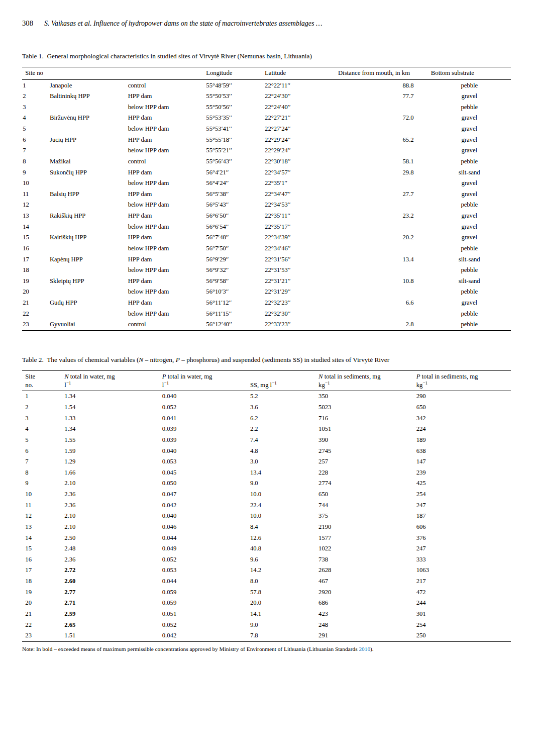308 S. Vaikasas et al. Influence of hydropower dams on the state of macroinvertebrates assemblages …
Table 1. General morphological characteristics in studied sites of Virvytė River (Nemunas basin, Lithuania)
| Site no | | | Longitude | Latitude | Distance from mouth, in km | Bottom substrate |
| --- | --- | --- | --- | --- | --- | --- |
| 1 | Janapole | control | 55°48′59′′ | 22°22′11′′ | 88.8 | pebble |
| 2 | Baltininkų HPP | HPP dam | 55°50′53′′ | 22°24′30′′ | 77.7 | gravel |
| 3 | | below HPP dam | 55°50′56′′ | 22°24′40′′ | | pebble |
| 4 | Biržuvėnų HPP | HPP dam | 55°53′35′′ | 22°27′21′′ | 72.0 | gravel |
| 5 | | below HPP dam | 55°53′41′′ | 22°27′24′′ | | gravel |
| 6 | Jucių HPP | HPP dam | 55°55′18′′ | 22°29′24′′ | 65.2 | gravel |
| 7 | | below HPP dam | 55°55′21′′ | 22°29′24′′ | | gravel |
| 8 | Mažikai | control | 55°56′43′′ | 22°30′18′′ | 58.1 | pebble |
| 9 | Sukončių HPP | HPP dam | 56°4′21′′ | 22°34′57′′ | 29.8 | silt-sand |
| 10 | | below HPP dam | 56°4′24′′ | 22°35′1′′ | | gravel |
| 11 | Balsių HPP | HPP dam | 56°5′38′′ | 22°34′47′′ | 27.7 | gravel |
| 12 | | below HPP dam | 56°5′43′′ | 22°34′53′′ | | pebble |
| 13 | Rakiškių HPP | HPP dam | 56°6′50′′ | 22°35′11′′ | 23.2 | gravel |
| 14 | | below HPP dam | 56°6′54′′ | 22°35′17′′ | | gravel |
| 15 | Kairiškių HPP | HPP dam | 56°7′48′′ | 22°34′39′′ | 20.2 | gravel |
| 16 | | below HPP dam | 56°7′50′′ | 22°34′46′′ | | pebble |
| 17 | Kapėnų HPP | HPP dam | 56°9′29′′ | 22°31′56′′ | 13.4 | silt-sand |
| 18 | | below HPP dam | 56°9′32′′ | 22°31′53′′ | | pebble |
| 19 | Skleipių HPP | HPP dam | 56°9′58′′ | 22°31′21′′ | 10.8 | silt-sand |
| 20 | | below HPP dam | 56°10′3′′ | 22°31′29′′ | | pebble |
| 21 | Gudų HPP | HPP dam | 56°11′12′′ | 22°32′23′′ | 6.6 | gravel |
| 22 | | below HPP dam | 56°11′15′′ | 22°32′30′′ | | pebble |
| 23 | Gyvuoliai | control | 56°12′40′′ | 22°33′23′′ | 2.8 | pebble |
Table 2. The values of chemical variables (N – nitrogen, P – phosphorus) and suspended (sediments SS) in studied sites of Virvytė River
| Site no. | N total in water, mg l −1 | P total in water, mg l −1 | SS, mg l −1 | N total in sediments, mg kg −1 | P total in sediments, mg kg −1 |
| --- | --- | --- | --- | --- | --- |
| 1 | 1.34 | 0.040 | 5.2 | 350 | 290 |
| 2 | 1.54 | 0.052 | 3.6 | 5023 | 650 |
| 3 | 1.33 | 0.041 | 6.2 | 716 | 342 |
| 4 | 1.34 | 0.039 | 2.2 | 1051 | 224 |
| 5 | 1.55 | 0.039 | 7.4 | 390 | 189 |
| 6 | 1.59 | 0.040 | 4.8 | 2745 | 638 |
| 7 | 1.29 | 0.053 | 3.0 | 257 | 147 |
| 8 | 1.66 | 0.045 | 13.4 | 228 | 239 |
| 9 | 2.10 | 0.050 | 9.0 | 2774 | 425 |
| 10 | 2.36 | 0.047 | 10.0 | 650 | 254 |
| 11 | 2.36 | 0.042 | 22.4 | 744 | 247 |
| 12 | 2.10 | 0.040 | 10.0 | 375 | 187 |
| 13 | 2.10 | 0.046 | 8.4 | 2190 | 606 |
| 14 | 2.50 | 0.044 | 12.6 | 1577 | 376 |
| 15 | 2.48 | 0.049 | 40.8 | 1022 | 247 |
| 16 | 2.36 | 0.052 | 9.6 | 738 | 333 |
| 17 | 2.72 | 0.053 | 14.2 | 2628 | 1063 |
| 18 | 2.60 | 0.044 | 8.0 | 467 | 217 |
| 19 | 2.77 | 0.059 | 57.8 | 2920 | 472 |
| 20 | 2.71 | 0.059 | 20.0 | 686 | 244 |
| 21 | 2.59 | 0.051 | 14.1 | 423 | 301 |
| 22 | 2.65 | 0.052 | 9.0 | 248 | 254 |
| 23 | 1.51 | 0.042 | 7.8 | 291 | 250 |
Note: In bold – exceeded means of maximum permissible concentrations approved by Ministry of Environment of Lithuania (Lithuanian Standards 2010).